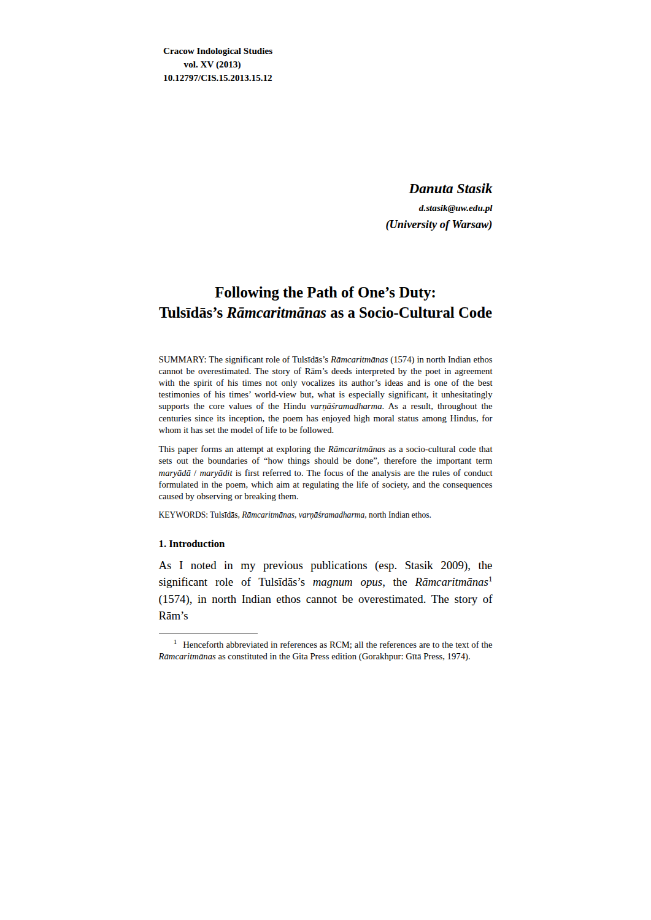Cracow Indological Studies vol. XV (2013) 10.12797/CIS.15.2013.15.12
Danuta Stasik d.stasik@uw.edu.pl (University of Warsaw)
Following the Path of One’s Duty: Tulsīdās’s Rāmcaritmānas as a Socio-Cultural Code
SUMMARY: The significant role of Tulsīdās’s Rāmcaritmānas (1574) in north Indian ethos cannot be overestimated. The story of Rām’s deeds interpreted by the poet in agreement with the spirit of his times not only vocalizes its author’s ideas and is one of the best testimonies of his times’ world-view but, what is especially significant, it unhesitatingly supports the core values of the Hindu varṇāśramadharma. As a result, throughout the centuries since its inception, the poem has enjoyed high moral status among Hindus, for whom it has set the model of life to be followed.
This paper forms an attempt at exploring the Rāmcaritmānas as a socio-cultural code that sets out the boundaries of “how things should be done”, therefore the important term maryādā / maryādit is first referred to. The focus of the analysis are the rules of conduct formulated in the poem, which aim at regulating the life of society, and the consequences caused by observing or breaking them.
KEYWORDS: Tulsīdās, Rāmcaritmānas, varṇāśramadharma, north Indian ethos.
1. Introduction
As I noted in my previous publications (esp. Stasik 2009), the significant role of Tulsīdās’s magnum opus, the Rāmcaritmānas1 (1574), in north Indian ethos cannot be overestimated. The story of Rām’s
1 Henceforth abbreviated in references as RCM; all the references are to the text of the Rāmcaritmānas as constituted in the Gita Press edition (Gorakhpur: Gītā Press, 1974).